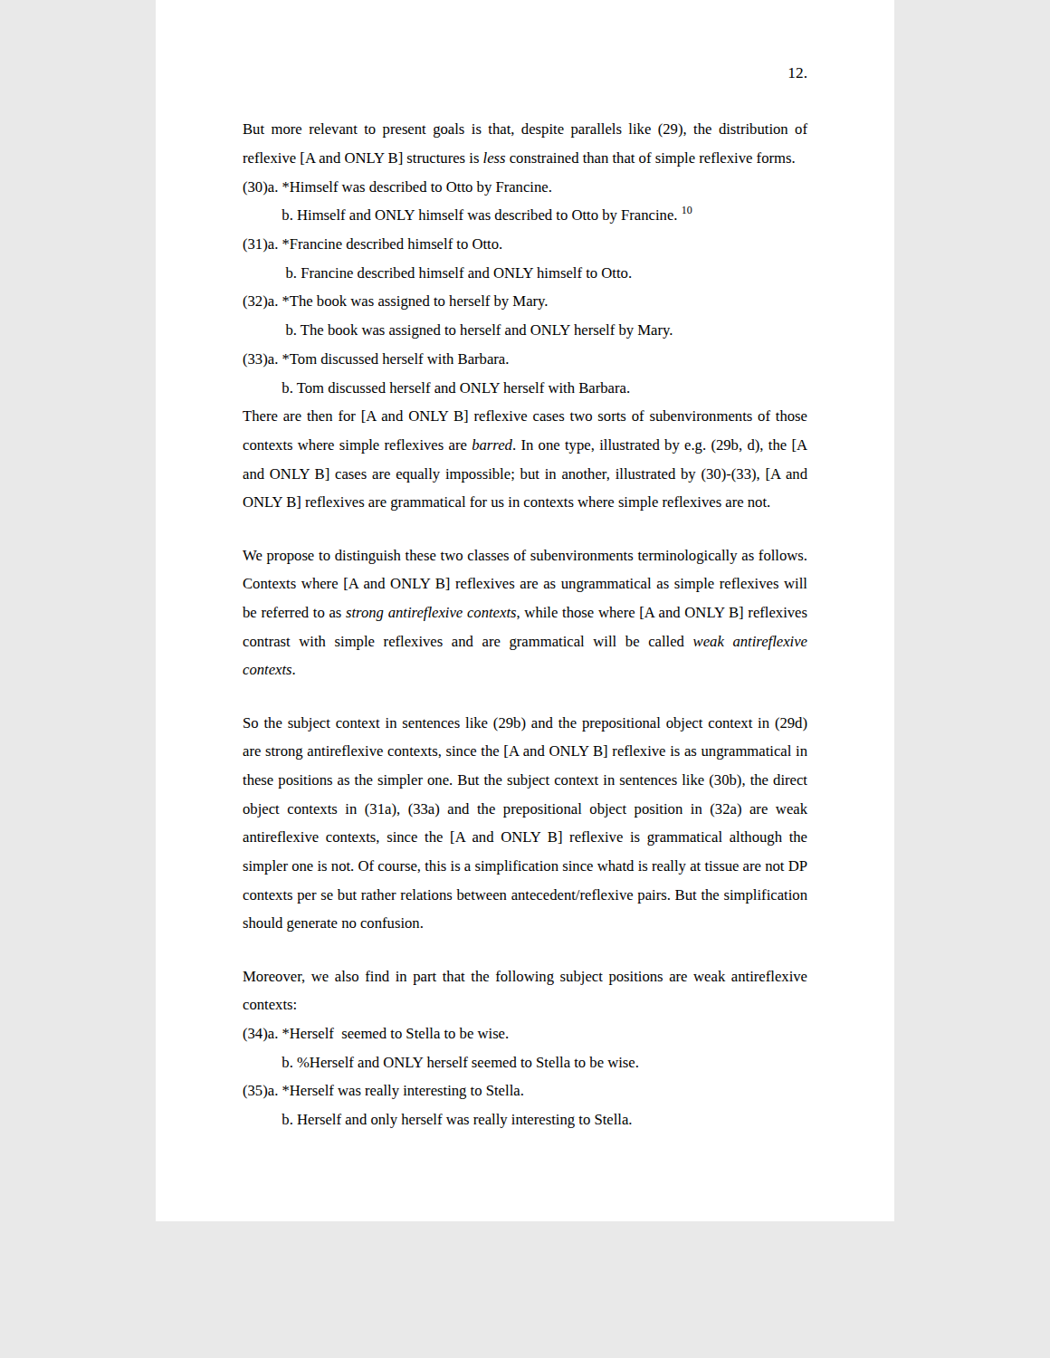12.
But more relevant to present goals is that, despite parallels like (29), the distribution of reflexive [A and ONLY B] structures is less constrained than that of simple reflexive forms.
(30)a. *Himself was described to Otto by Francine.
b. Himself and ONLY himself was described to Otto by Francine. 10
(31)a. *Francine described himself to Otto.
b. Francine described himself and ONLY himself to Otto.
(32)a. *The book was assigned to herself by Mary.
b. The book was assigned to herself and ONLY herself by Mary.
(33)a. *Tom discussed herself with Barbara.
b. Tom discussed herself and ONLY herself with Barbara.
There are then for [A and ONLY B] reflexive cases two sorts of subenvironments of those contexts where simple reflexives are barred. In one type, illustrated by e.g. (29b, d), the [A and ONLY B] cases are equally impossible; but in another, illustrated by (30)-(33), [A and ONLY B] reflexives are grammatical for us in contexts where simple reflexives are not.
We propose to distinguish these two classes of subenvironments terminologically as follows. Contexts where [A and ONLY B] reflexives are as ungrammatical as simple reflexives will be referred to as strong antireflexive contexts, while those where [A and ONLY B] reflexives contrast with simple reflexives and are grammatical will be called weak antireflexive contexts.
So the subject context in sentences like (29b) and the prepositional object context in (29d) are strong antireflexive contexts, since the [A and ONLY B] reflexive is as ungrammatical in these positions as the simpler one. But the subject context in sentences like (30b), the direct object contexts in (31a), (33a) and the prepositional object position in (32a) are weak antireflexive contexts, since the [A and ONLY B] reflexive is grammatical although the simpler one is not. Of course, this is a simplification since whatd is really at tissue are not DP contexts per se but rather relations between antecedent/reflexive pairs. But the simplification should generate no confusion.
Moreover, we also find in part that the following subject positions are weak antireflexive contexts:
(34)a. *Herself seemed to Stella to be wise.
b. %Herself and ONLY herself seemed to Stella to be wise.
(35)a. *Herself was really interesting to Stella.
b. Herself and only herself was really interesting to Stella.